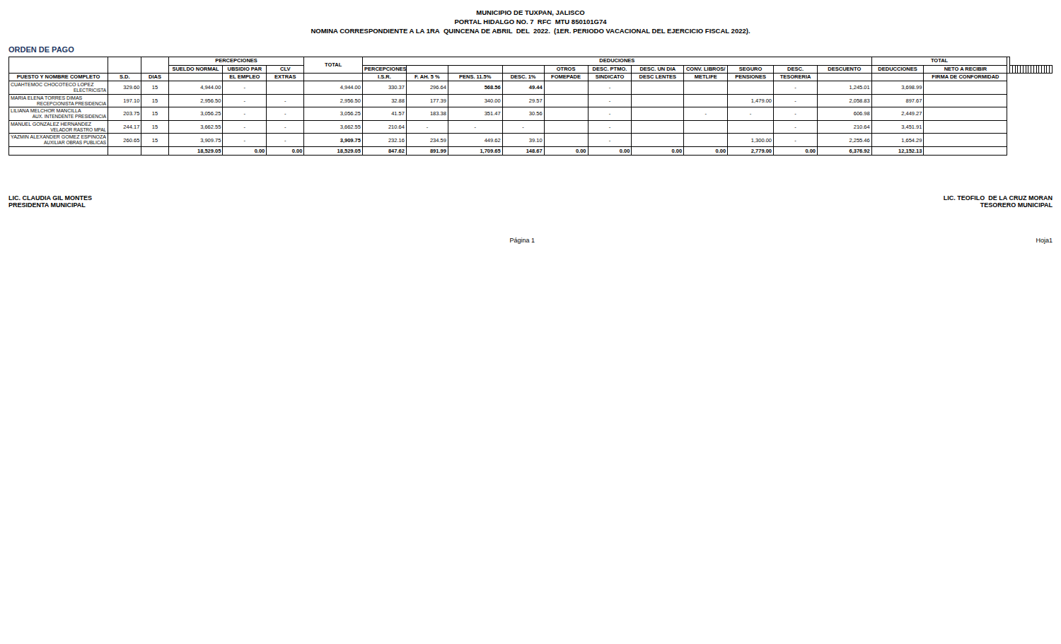MUNICIPIO DE TUXPAN, JALISCO
PORTAL HIDALGO NO. 7 RFC MTU 850101G74
NOMINA CORRESPONDIENTE A LA 1RA QUINCENA DE ABRIL DEL 2022. (1ER. PERIODO VACACIONAL DEL EJERCICIO FISCAL 2022).
ORDEN DE PAGO
| | | | PERCEPCIONES | TOTAL | DEDUCIONES | TOTAL | |
| --- | --- | --- | --- | --- | --- | --- | --- |
| SUELDO NORMAL | UBSIDIO PAR | CLV | PERCEPCIONES | | | | OTROS | DESC. PTMO. | DESC. UN DIA | CONV. LIBROS/ | SEGURO | DESC. | DESCUENTO | DEDUCCIONES | NETO A RECIBIR |
| PUESTO Y NOMBRE COMPLETO | S.D. | DIAS | | EL EMPLEO | EXTRAS | | I.S.R. | F. AH. 5 % | PENS. 11.5% | DESC. 1% | FOMEPADE | SINDICATO | DESC LENTES | METLIFE | PENSIONES | TESORERIA | | | FIRMA DE CONFORMIDAD |
| CUAHTEMOC CHOCOTECO LOPEZ ELECTRICISTA | 329.60 | 15 | 4,944.00 | - | | 4,944.00 | 330.37 | 296.64 | 568.56 | 49.44 | | - | | | | - | 1,245.01 | 3,698.99 | |
| MARIA ELENA TORRES DIMAS RECEPCIONISTA PRESIDENCIA | 197.10 | 15 | 2,956.50 | - | - | 2,956.50 | 32.88 | 177.39 | 340.00 | 29.57 | | - | | | 1,479.00 | - | 2,058.83 | 897.67 | |
| LILIANA MELCHOR MANCILLA AUX. INTENDENTE PRESIDENCIA | 203.75 | 15 | 3,056.25 | - | - | 3,056.25 | 41.57 | 183.38 | 351.47 | 30.56 | | - | | - | - | - | 606.98 | 2,449.27 | |
| MANUEL GONZALEZ HERNANDEZ VELADOR RASTRO MPAL | 244.17 | 15 | 3,662.55 | - | - | 3,662.55 | 210.64 | - | - | - | | - | | | | - | 210.64 | 3,451.91 | |
| YAZMIN ALEXANDER GOMEZ ESPINOZA AUXILIAR OBRAS PUBLICAS | 260.65 | 15 | 3,909.75 | - | - | 3,909.75 | 232.16 | 234.59 | 449.62 | 39.10 | | - | | | 1,300.00 | - | 2,255.46 | 1,654.29 | |
| | | | 18,529.05 | 0.00 | 0.00 | 18,529.05 | 847.62 | 891.99 | 1,709.65 | 148.67 | 0.00 | 0.00 | 0.00 | 0.00 | 2,779.00 | 0.00 | 6,376.92 | 12,152.13 | |
LIC. CLAUDIA GIL MONTES
PRESIDENTA MUNICIPAL
LIC. TEOFILO DE LA CRUZ MORAN
TESORERO MUNICIPAL
Página 1 Hoja1